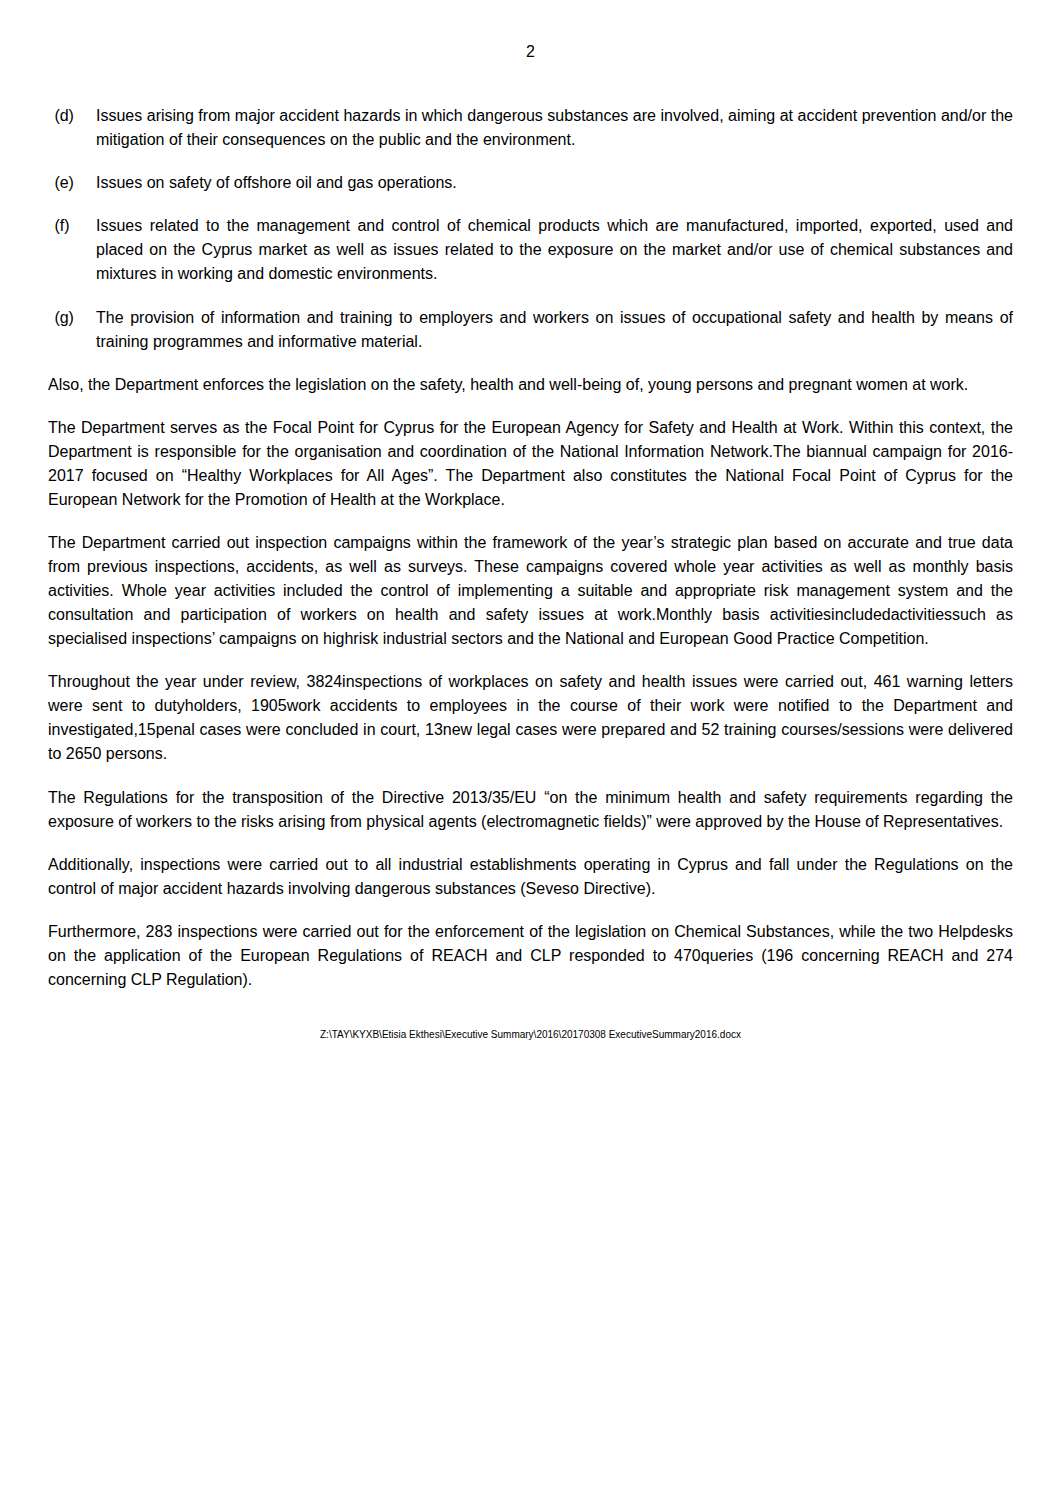2
(d) Issues arising from major accident hazards in which dangerous substances are involved, aiming at accident prevention and/or the mitigation of their consequences on the public and the environment.
(e) Issues on safety of offshore oil and gas operations.
(f) Issues related to the management and control of chemical products which are manufactured, imported, exported, used and placed on the Cyprus market as well as issues related to the exposure on the market and/or use of chemical substances and mixtures in working and domestic environments.
(g) The provision of information and training to employers and workers on issues of occupational safety and health by means of training programmes and informative material.
Also, the Department enforces the legislation on the safety, health and well-being of, young persons and pregnant women at work.
The Department serves as the Focal Point for Cyprus for the European Agency for Safety and Health at Work. Within this context, the Department is responsible for the organisation and coordination of the National Information Network.The biannual campaign for 2016-2017 focused on “Healthy Workplaces for All Ages”. The Department also constitutes the National Focal Point of Cyprus for the European Network for the Promotion of Health at the Workplace.
The Department carried out inspection campaigns within the framework of the year’s strategic plan based on accurate and true data from previous inspections, accidents, as well as surveys. These campaigns covered whole year activities as well as monthly basis activities. Whole year activities included the control of implementing a suitable and appropriate risk management system and the consultation and participation of workers on health and safety issues at work.Monthly basis activitiesincludedactivitiessuch as specialised inspections’ campaigns on highrisk industrial sectors and the National and European Good Practice Competition.
Throughout the year under review, 3824inspections of workplaces on safety and health issues were carried out, 461 warning letters were sent to dutyholders, 1905work accidents to employees in the course of their work were notified to the Department and investigated,15penal cases were concluded in court, 13new legal cases were prepared and 52 training courses/sessions were delivered to 2650 persons.
The Regulations for the transposition of the Directive 2013/35/EU “on the minimum health and safety requirements regarding the exposure of workers to the risks arising from physical agents (electromagnetic fields)” were approved by the House of Representatives.
Additionally, inspections were carried out to all industrial establishments operating in Cyprus and fall under the Regulations on the control of major accident hazards involving dangerous substances (Seveso Directive).
Furthermore, 283 inspections were carried out for the enforcement of the legislation on Chemical Substances, while the two Helpdesks on the application of the European Regulations of REACH and CLP responded to 470queries (196 concerning REACH and 274 concerning CLP Regulation).
Z:\TAY\KYXB\Etisia Ekthesi\Executive Summary\2016\20170308 ExecutiveSummary2016.docx